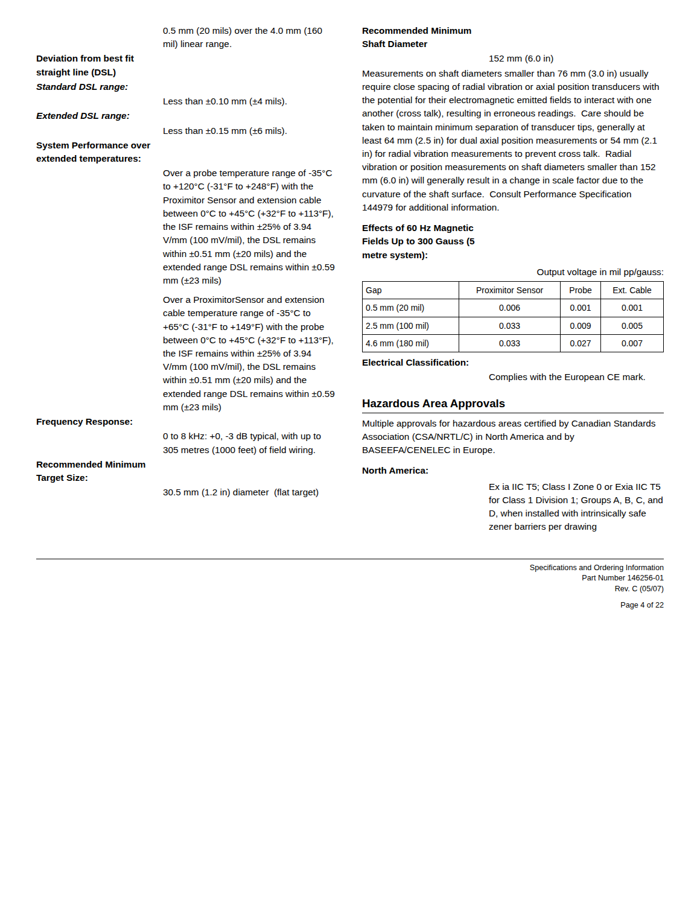0.5 mm (20 mils) over the 4.0 mm (160 mil) linear range.
Deviation from best fit straight line (DSL)
Standard DSL range:
Less than ±0.10 mm (±4 mils).
Extended DSL range:
Less than ±0.15 mm (±6 mils).
System Performance over extended temperatures:
Over a probe temperature range of -35°C to +120°C (-31°F to +248°F) with the Proximitor Sensor and extension cable between 0°C to +45°C (+32°F to +113°F), the ISF remains within ±25% of 3.94 V/mm (100 mV/mil), the DSL remains within ±0.51 mm (±20 mils) and the extended range DSL remains within ±0.59 mm (±23 mils)
Over a ProximitorSensor and extension cable temperature range of -35°C to +65°C (-31°F to +149°F) with the probe between 0°C to +45°C (+32°F to +113°F), the ISF remains within ±25% of 3.94 V/mm (100 mV/mil), the DSL remains within ±0.51 mm (±20 mils) and the extended range DSL remains within ±0.59 mm (±23 mils)
Frequency Response:
0 to 8 kHz: +0, -3 dB typical, with up to 305 metres (1000 feet) of field wiring.
Recommended Minimum Target Size:
30.5 mm (1.2 in) diameter (flat target)
Recommended Minimum Shaft Diameter
152 mm (6.0 in)
Measurements on shaft diameters smaller than 76 mm (3.0 in) usually require close spacing of radial vibration or axial position transducers with the potential for their electromagnetic emitted fields to interact with one another (cross talk), resulting in erroneous readings. Care should be taken to maintain minimum separation of transducer tips, generally at least 64 mm (2.5 in) for dual axial position measurements or 54 mm (2.1 in) for radial vibration measurements to prevent cross talk. Radial vibration or position measurements on shaft diameters smaller than 152 mm (6.0 in) will generally result in a change in scale factor due to the curvature of the shaft surface. Consult Performance Specification 144979 for additional information.
Effects of 60 Hz Magnetic Fields Up to 300 Gauss (5 metre system):
Output voltage in mil pp/gauss:
| Gap | Proximitor Sensor | Probe | Ext. Cable |
| --- | --- | --- | --- |
| 0.5 mm (20 mil) | 0.006 | 0.001 | 0.001 |
| 2.5 mm (100 mil) | 0.033 | 0.009 | 0.005 |
| 4.6 mm (180 mil) | 0.033 | 0.027 | 0.007 |
Electrical Classification:
Complies with the European CE mark.
Hazardous Area Approvals
Multiple approvals for hazardous areas certified by Canadian Standards Association (CSA/NRTL/C) in North America and by BASEEFA/CENELEC in Europe.
North America:
Ex ia IIC T5; Class I Zone 0 or Exia IIC T5 for Class 1 Division 1; Groups A, B, C, and D, when installed with intrinsically safe zener barriers per drawing
Specifications and Ordering Information
Part Number 146256-01
Rev. C (05/07)
Page 4 of 22